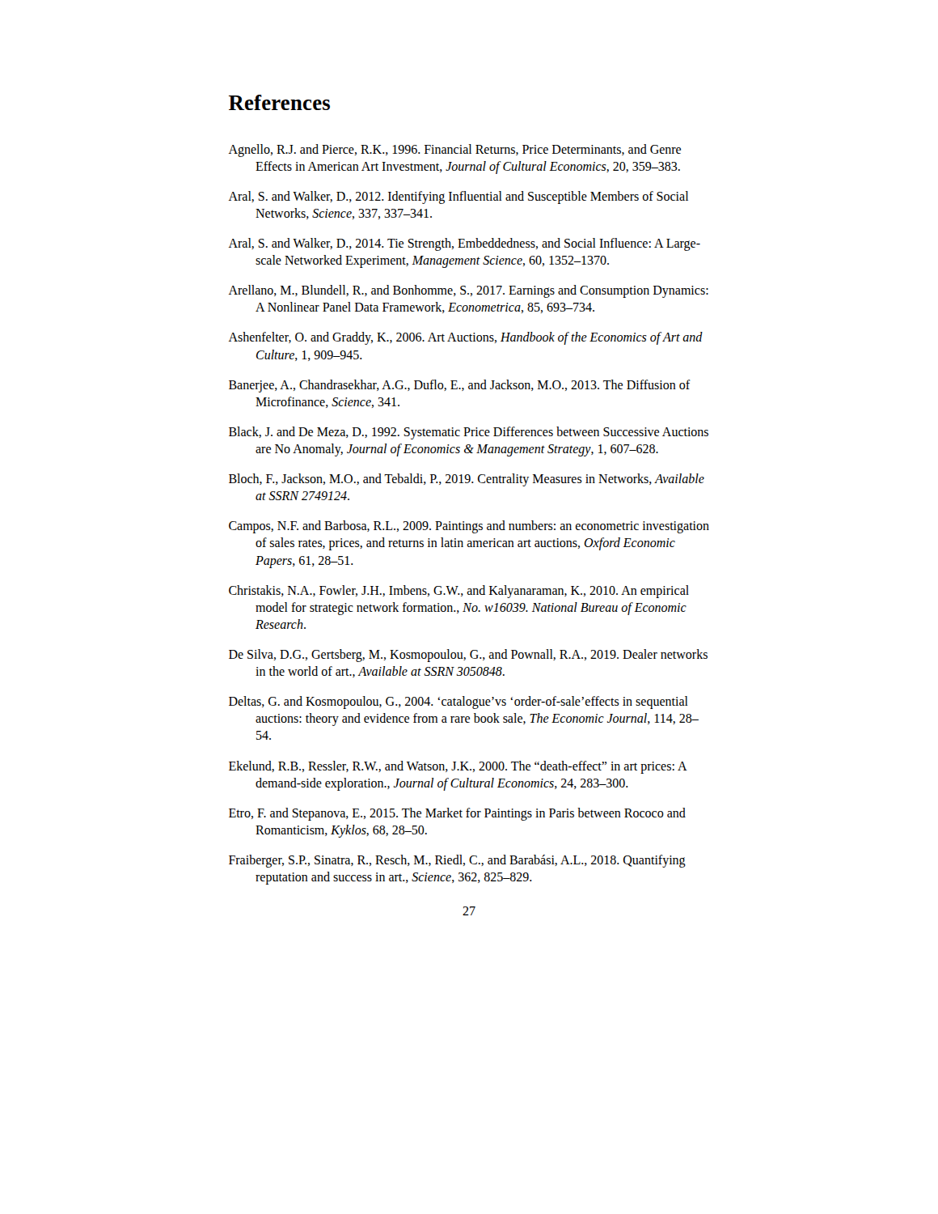References
Agnello, R.J. and Pierce, R.K., 1996. Financial Returns, Price Determinants, and Genre Effects in American Art Investment, Journal of Cultural Economics, 20, 359–383.
Aral, S. and Walker, D., 2012. Identifying Influential and Susceptible Members of Social Networks, Science, 337, 337–341.
Aral, S. and Walker, D., 2014. Tie Strength, Embeddedness, and Social Influence: A Large-scale Networked Experiment, Management Science, 60, 1352–1370.
Arellano, M., Blundell, R., and Bonhomme, S., 2017. Earnings and Consumption Dynamics: A Nonlinear Panel Data Framework, Econometrica, 85, 693–734.
Ashenfelter, O. and Graddy, K., 2006. Art Auctions, Handbook of the Economics of Art and Culture, 1, 909–945.
Banerjee, A., Chandrasekhar, A.G., Duflo, E., and Jackson, M.O., 2013. The Diffusion of Microfinance, Science, 341.
Black, J. and De Meza, D., 1992. Systematic Price Differences between Successive Auctions are No Anomaly, Journal of Economics & Management Strategy, 1, 607–628.
Bloch, F., Jackson, M.O., and Tebaldi, P., 2019. Centrality Measures in Networks, Available at SSRN 2749124.
Campos, N.F. and Barbosa, R.L., 2009. Paintings and numbers: an econometric investigation of sales rates, prices, and returns in latin american art auctions, Oxford Economic Papers, 61, 28–51.
Christakis, N.A., Fowler, J.H., Imbens, G.W., and Kalyanaraman, K., 2010. An empirical model for strategic network formation., No. w16039. National Bureau of Economic Research.
De Silva, D.G., Gertsberg, M., Kosmopoulou, G., and Pownall, R.A., 2019. Dealer networks in the world of art., Available at SSRN 3050848.
Deltas, G. and Kosmopoulou, G., 2004. ‘catalogue’vs ‘order-of-sale’effects in sequential auctions: theory and evidence from a rare book sale, The Economic Journal, 114, 28–54.
Ekelund, R.B., Ressler, R.W., and Watson, J.K., 2000. The “death-effect” in art prices: A demand-side exploration., Journal of Cultural Economics, 24, 283–300.
Etro, F. and Stepanova, E., 2015. The Market for Paintings in Paris between Rococo and Romanticism, Kyklos, 68, 28–50.
Fraiberger, S.P., Sinatra, R., Resch, M., Riedl, C., and Barabási, A.L., 2018. Quantifying reputation and success in art., Science, 362, 825–829.
27